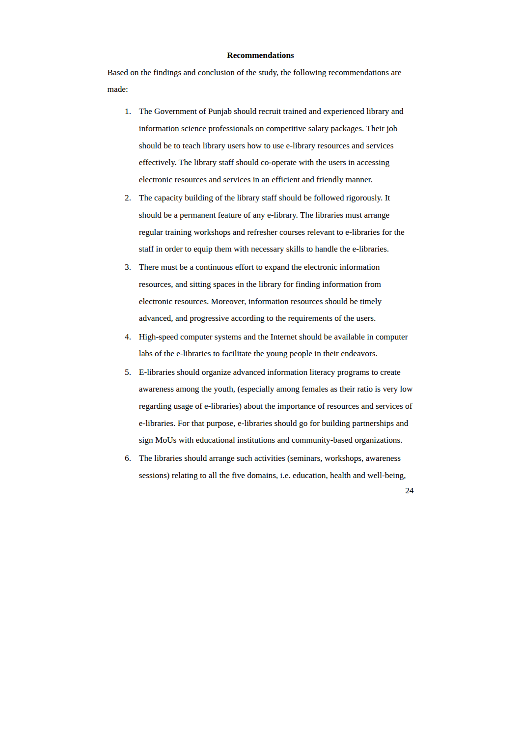Recommendations
Based on the findings and conclusion of the study, the following recommendations are made:
The Government of Punjab should recruit trained and experienced library and information science professionals on competitive salary packages. Their job should be to teach library users how to use e-library resources and services effectively. The library staff should co-operate with the users in accessing electronic resources and services in an efficient and friendly manner.
The capacity building of the library staff should be followed rigorously. It should be a permanent feature of any e-library. The libraries must arrange regular training workshops and refresher courses relevant to e-libraries for the staff in order to equip them with necessary skills to handle the e-libraries.
There must be a continuous effort to expand the electronic information resources, and sitting spaces in the library for finding information from electronic resources. Moreover, information resources should be timely advanced, and progressive according to the requirements of the users.
High-speed computer systems and the Internet should be available in computer labs of the e-libraries to facilitate the young people in their endeavors.
E-libraries should organize advanced information literacy programs to create awareness among the youth, (especially among females as their ratio is very low regarding usage of e-libraries) about the importance of resources and services of e-libraries. For that purpose, e-libraries should go for building partnerships and sign MoUs with educational institutions and community-based organizations.
The libraries should arrange such activities (seminars, workshops, awareness sessions) relating to all the five domains, i.e. education, health and well-being,
24